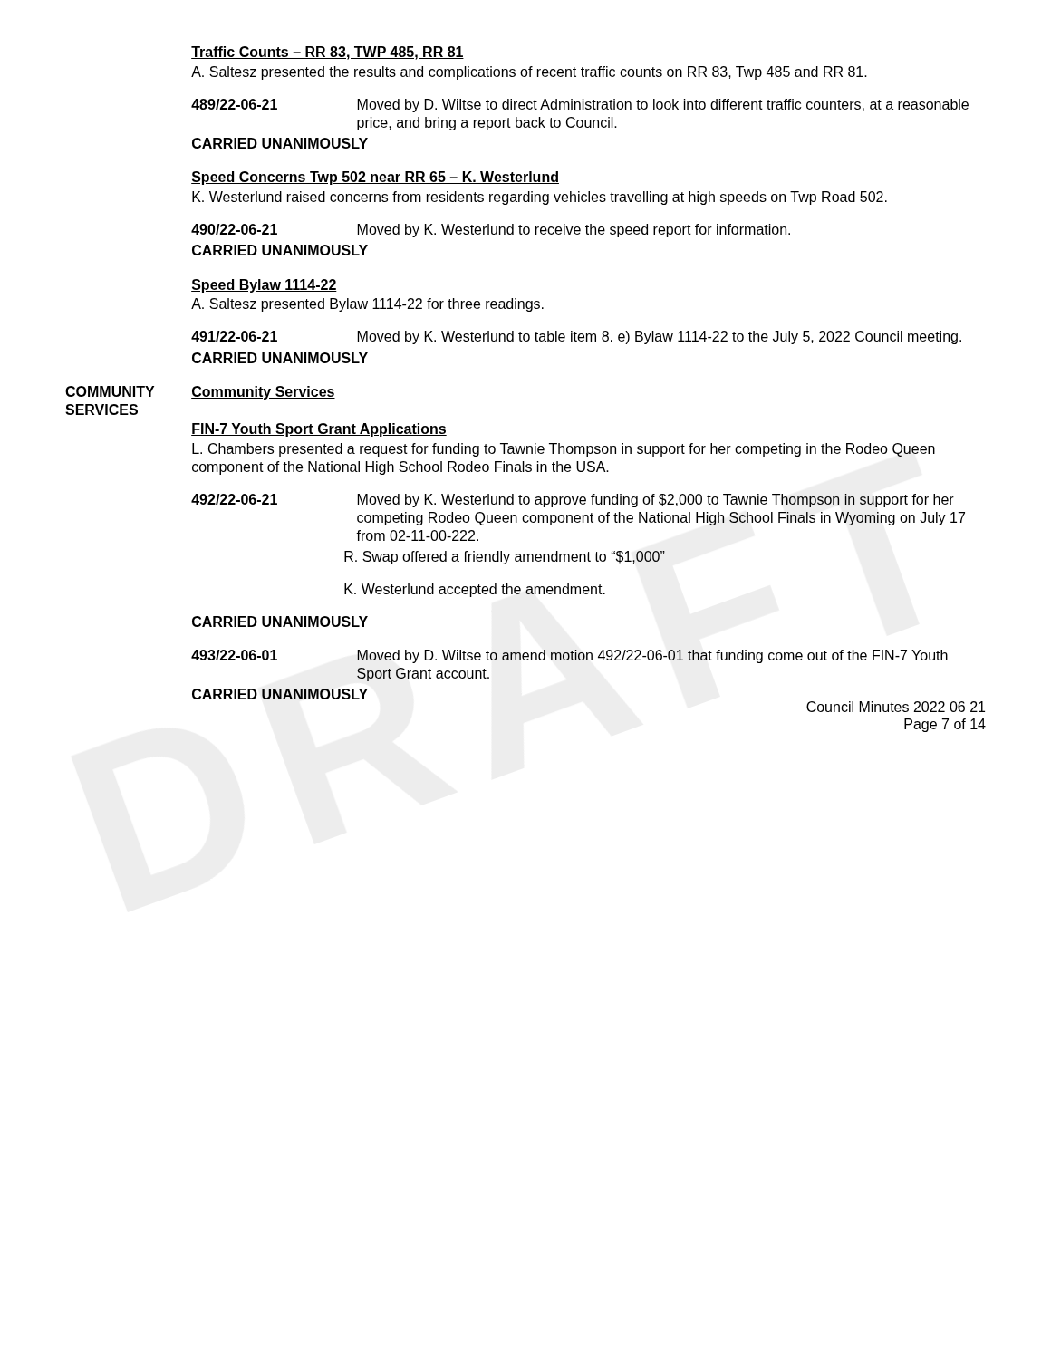DRAFT
Traffic Counts – RR 83, TWP 485, RR 81
A. Saltesz presented the results and complications of recent traffic counts on RR 83, Twp 485 and RR 81.
489/22-06-21
Moved by D. Wiltse to direct Administration to look into different traffic counters, at a reasonable price, and bring a report back to Council.
CARRIED UNANIMOUSLY
Speed Concerns Twp 502 near RR 65 – K. Westerlund
K. Westerlund raised concerns from residents regarding vehicles travelling at high speeds on Twp Road 502.
490/22-06-21
Moved by K. Westerlund to receive the speed report for information.
CARRIED UNANIMOUSLY
Speed Bylaw 1114-22
A. Saltesz presented Bylaw 1114-22 for three readings.
491/22-06-21
Moved by K. Westerlund to table item 8. e) Bylaw 1114-22 to the July 5, 2022 Council meeting.
CARRIED UNANIMOUSLY
COMMUNITY
SERVICES
Community Services
FIN-7 Youth Sport Grant Applications
L. Chambers presented a request for funding to Tawnie Thompson in support for her competing in the Rodeo Queen component of the National High School Rodeo Finals in the USA.
492/22-06-21
Moved by K. Westerlund to approve funding of $2,000 to Tawnie Thompson in support for her competing Rodeo Queen component of the National High School Finals in Wyoming on July 17 from 02-11-00-222.
R. Swap offered a friendly amendment to “$1,000”
K. Westerlund accepted the amendment.
CARRIED UNANIMOUSLY
493/22-06-01
Moved by D. Wiltse to amend motion 492/22-06-01 that funding come out of the FIN-7 Youth Sport Grant account.
CARRIED UNANIMOUSLY
Council Minutes 2022 06 21
Page 7 of 14